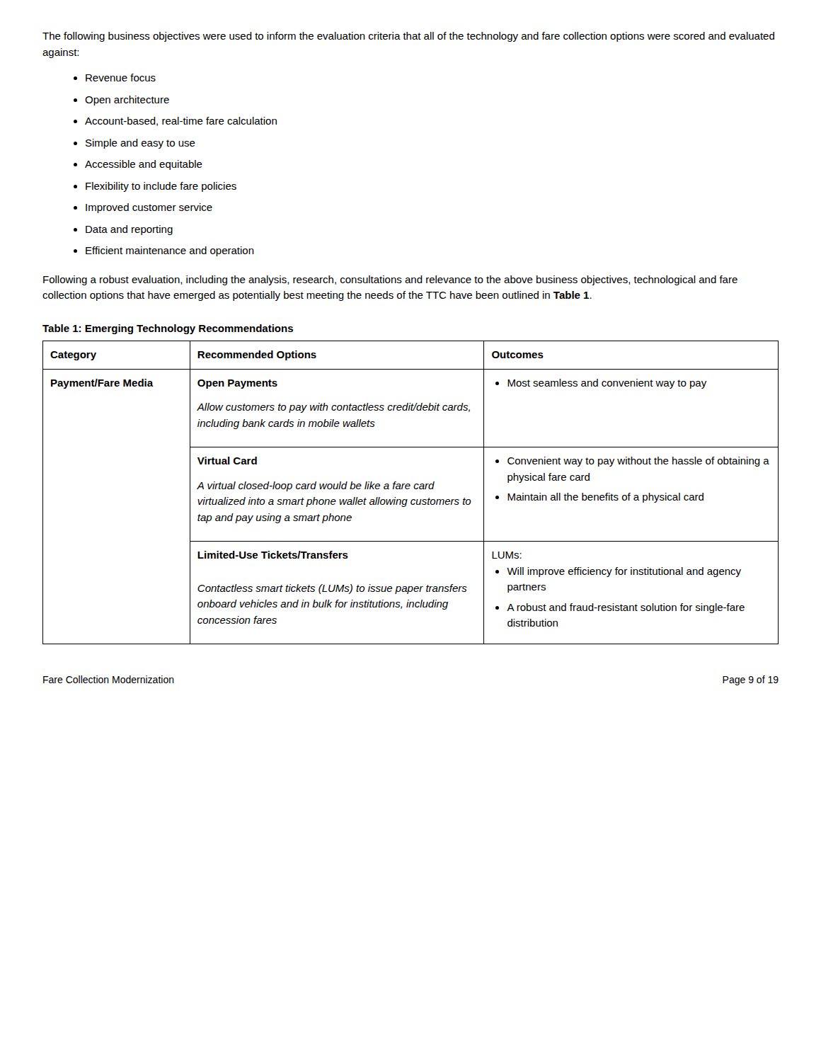The following business objectives were used to inform the evaluation criteria that all of the technology and fare collection options were scored and evaluated against:
Revenue focus
Open architecture
Account-based, real-time fare calculation
Simple and easy to use
Accessible and equitable
Flexibility to include fare policies
Improved customer service
Data and reporting
Efficient maintenance and operation
Following a robust evaluation, including the analysis, research, consultations and relevance to the above business objectives, technological and fare collection options that have emerged as potentially best meeting the needs of the TTC have been outlined in Table 1.
Table 1: Emerging Technology Recommendations
| Category | Recommended Options | Outcomes |
| --- | --- | --- |
| Payment/Fare Media | Open Payments Allow customers to pay with contactless credit/debit cards, including bank cards in mobile wallets | Most seamless and convenient way to pay |
| Virtual Card A virtual closed-loop card would be like a fare card virtualized into a smart phone wallet allowing customers to tap and pay using a smart phone | Convenient way to pay without the hassle of obtaining a physical fare card Maintain all the benefits of a physical card |
| Limited-Use Tickets/Transfers Contactless smart tickets (LUMs) to issue paper transfers onboard vehicles and in bulk for institutions, including concession fares | LUMs: Will improve efficiency for institutional and agency partners A robust and fraud-resistant solution for single-fare distribution |
Fare Collection Modernization Page 9 of 19